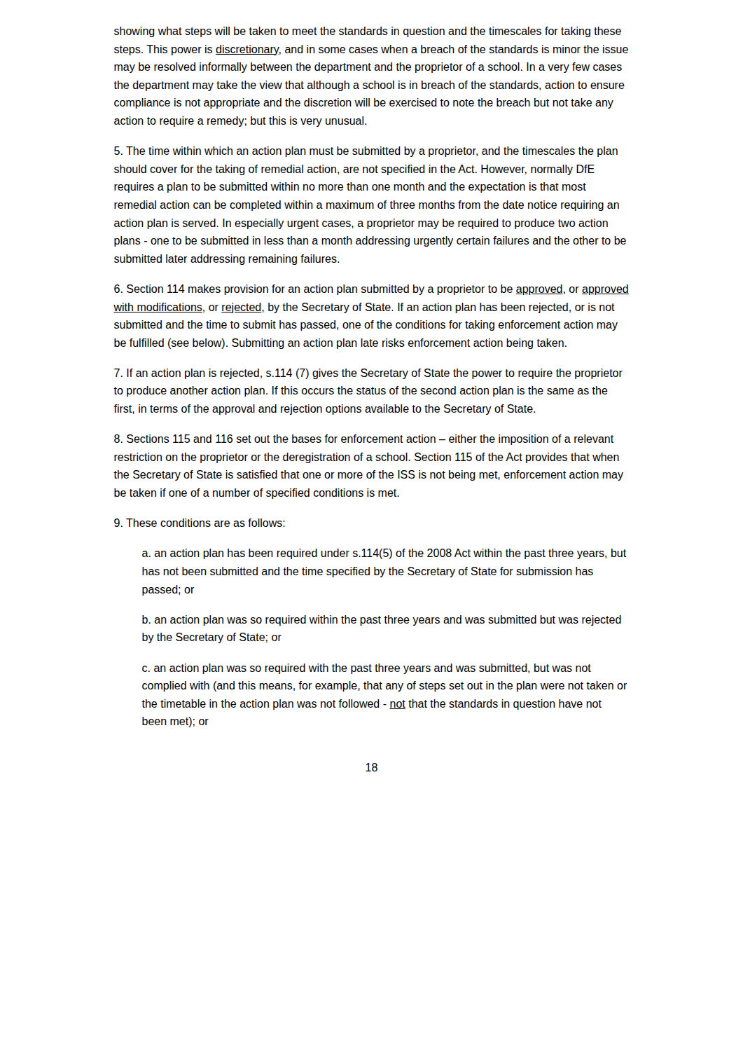showing what steps will be taken to meet the standards in question and the timescales for taking these steps. This power is discretionary, and in some cases when a breach of the standards is minor the issue may be resolved informally between the department and the proprietor of a school. In a very few cases the department may take the view that although a school is in breach of the standards, action to ensure compliance is not appropriate and the discretion will be exercised to note the breach but not take any action to require a remedy; but this is very unusual.
5. The time within which an action plan must be submitted by a proprietor, and the timescales the plan should cover for the taking of remedial action, are not specified in the Act. However, normally DfE requires a plan to be submitted within no more than one month and the expectation is that most remedial action can be completed within a maximum of three months from the date notice requiring an action plan is served. In especially urgent cases, a proprietor may be required to produce two action plans - one to be submitted in less than a month addressing urgently certain failures and the other to be submitted later addressing remaining failures.
6. Section 114 makes provision for an action plan submitted by a proprietor to be approved, or approved with modifications, or rejected, by the Secretary of State. If an action plan has been rejected, or is not submitted and the time to submit has passed, one of the conditions for taking enforcement action may be fulfilled (see below). Submitting an action plan late risks enforcement action being taken.
7. If an action plan is rejected, s.114 (7) gives the Secretary of State the power to require the proprietor to produce another action plan. If this occurs the status of the second action plan is the same as the first, in terms of the approval and rejection options available to the Secretary of State.
8. Sections 115 and 116 set out the bases for enforcement action – either the imposition of a relevant restriction on the proprietor or the deregistration of a school. Section 115 of the Act provides that when the Secretary of State is satisfied that one or more of the ISS is not being met, enforcement action may be taken if one of a number of specified conditions is met.
9. These conditions are as follows:
a. an action plan has been required under s.114(5) of the 2008 Act within the past three years, but has not been submitted and the time specified by the Secretary of State for submission has passed; or
b. an action plan was so required within the past three years and was submitted but was rejected by the Secretary of State; or
c. an action plan was so required with the past three years and was submitted, but was not complied with (and this means, for example, that any of steps set out in the plan were not taken or the timetable in the action plan was not followed - not that the standards in question have not been met); or
18